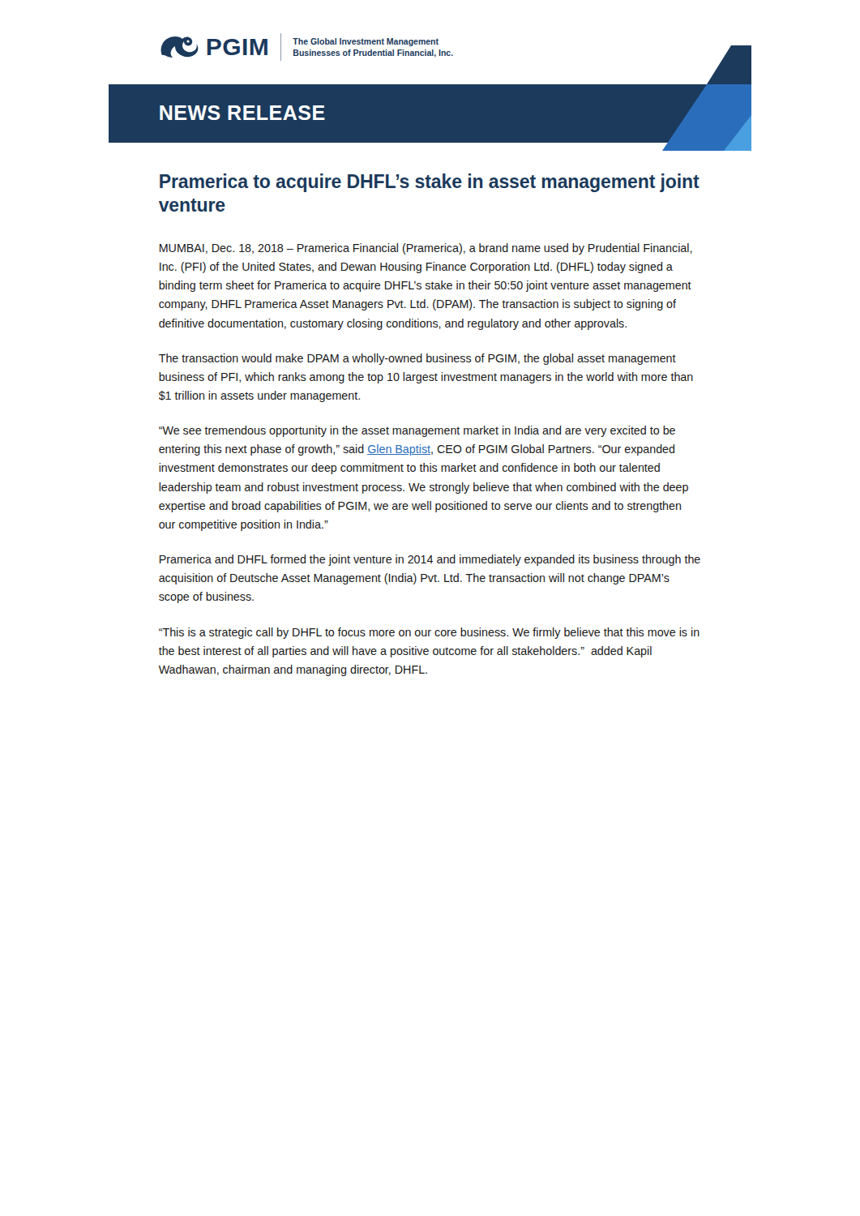PGIM
The Global Investment Management
Businesses of Prudential Financial, Inc.
NEWS RELEASE
Pramerica to acquire DHFL’s stake in asset management joint venture
MUMBAI, Dec. 18, 2018 – Pramerica Financial (Pramerica), a brand name used by Prudential Financial, Inc. (PFI) of the United States, and Dewan Housing Finance Corporation Ltd. (DHFL) today signed a binding term sheet for Pramerica to acquire DHFL’s stake in their 50:50 joint venture asset management company, DHFL Pramerica Asset Managers Pvt. Ltd. (DPAM). The transaction is subject to signing of definitive documentation, customary closing conditions, and regulatory and other approvals.
The transaction would make DPAM a wholly-owned business of PGIM, the global asset management business of PFI, which ranks among the top 10 largest investment managers in the world with more than $1 trillion in assets under management.
“We see tremendous opportunity in the asset management market in India and are very excited to be entering this next phase of growth,” said Glen Baptist, CEO of PGIM Global Partners. “Our expanded investment demonstrates our deep commitment to this market and confidence in both our talented leadership team and robust investment process. We strongly believe that when combined with the deep expertise and broad capabilities of PGIM, we are well positioned to serve our clients and to strengthen our competitive position in India.”
Pramerica and DHFL formed the joint venture in 2014 and immediately expanded its business through the acquisition of Deutsche Asset Management (India) Pvt. Ltd. The transaction will not change DPAM’s scope of business.
“This is a strategic call by DHFL to focus more on our core business. We firmly believe that this move is in the best interest of all parties and will have a positive outcome for all stakeholders.” added Kapil Wadhawan, chairman and managing director, DHFL.